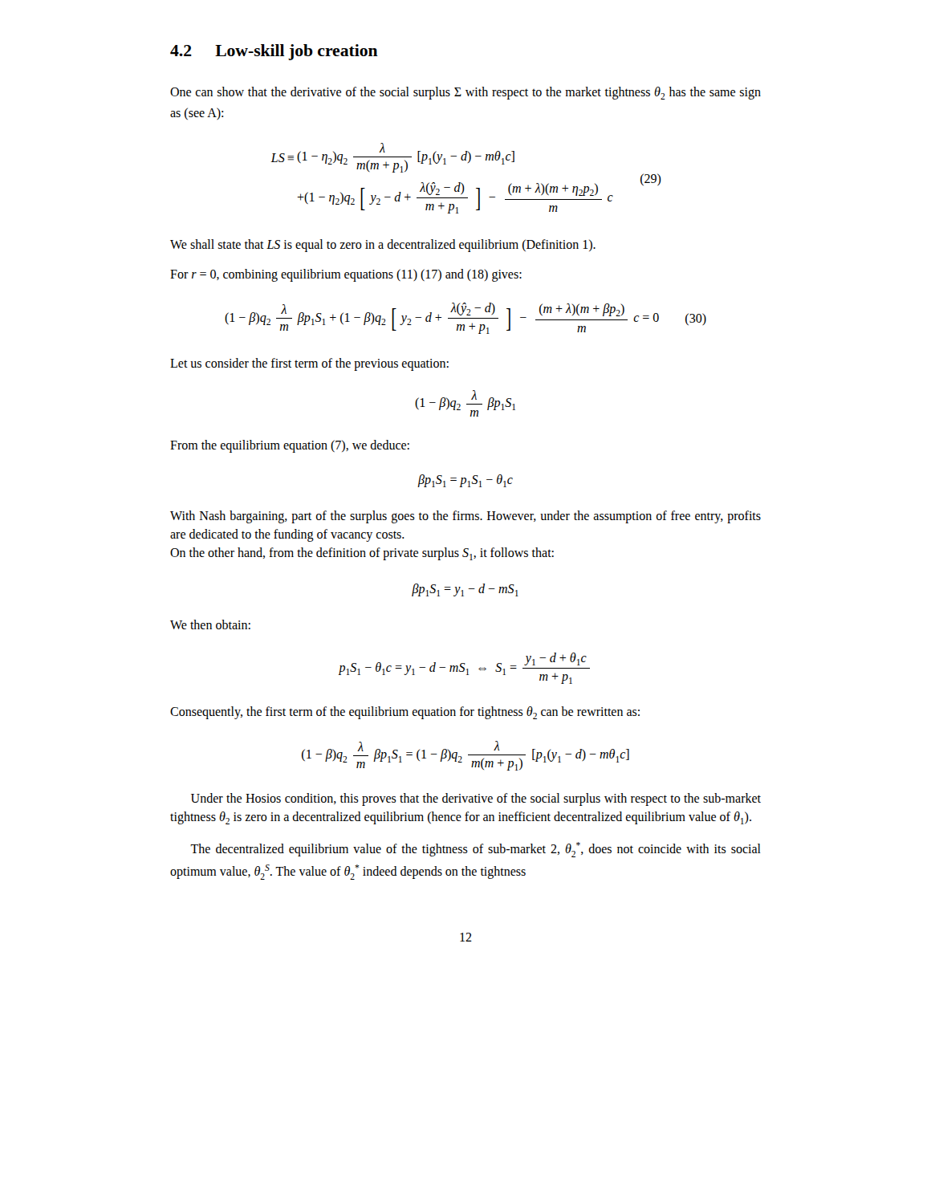4.2 Low-skill job creation
One can show that the derivative of the social surplus Σ with respect to the market tightness θ2 has the same sign as (see A):
| LS | ≡ | (1 − η 2 ) q 2 λ m ( m + p 1 ) [ p 1 ( y 1 − d ) − mθ 1 c ] |
| | | +(1 − η 2 ) q 2 [ y 2 − d + λ ( ŷ 2 − d ) m + p 1 ] − ( m + λ )( m + η 2 p 2 ) m c |
(29)
We shall state that LS is equal to zero in a decentralized equilibrium (Definition 1).
For r = 0, combining equilibrium equations (11) (17) and (18) gives:
(1 − β)q2 λm βp1S1 + (1 − β)q2 [ y2 − d + λ(ŷ2 − d) m + p1 ] − (m + λ)(m + βp2) m c = 0
(30)
Let us consider the first term of the previous equation:
(1 − β)q2 λm βp1S1
From the equilibrium equation (7), we deduce:
βp1S1 = p1S1 − θ1c
With Nash bargaining, part of the surplus goes to the firms. However, under the assumption of free entry, profits are dedicated to the funding of vacancy costs.
On the other hand, from the definition of private surplus S1, it follows that:
βp1S1 = y1 − d − mS1
We then obtain:
p1S1 − θ1c = y1 − d − mS1 ⇔ S1 = y1 − d + θ1c m + p1
Consequently, the first term of the equilibrium equation for tightness θ2 can be rewritten as:
(1 − β)q2 λm βp1S1 = (1 − β)q2 λm(m + p1) [p1(y1 − d) − mθ1c]
Under the Hosios condition, this proves that the derivative of the social surplus with respect to the sub-market tightness θ2 is zero in a decentralized equilibrium (hence for an inefficient decentralized equilibrium value of θ1).
The decentralized equilibrium value of the tightness of sub-market 2, θ2*, does not coincide with its social optimum value, θ2S. The value of θ2* indeed depends on the tightness
12